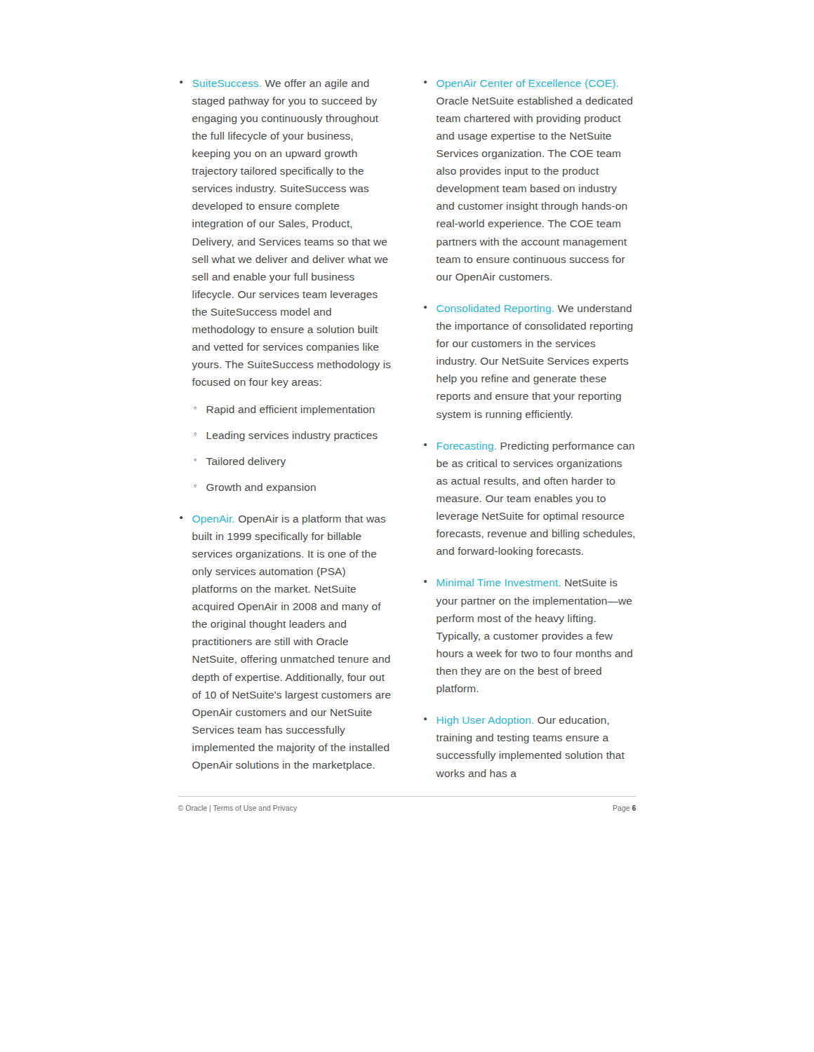SuiteSuccess. We offer an agile and staged pathway for you to succeed by engaging you continuously throughout the full lifecycle of your business, keeping you on an upward growth trajectory tailored specifically to the services industry. SuiteSuccess was developed to ensure complete integration of our Sales, Product, Delivery, and Services teams so that we sell what we deliver and deliver what we sell and enable your full business lifecycle. Our services team leverages the SuiteSuccess model and methodology to ensure a solution built and vetted for services companies like yours. The SuiteSuccess methodology is focused on four key areas:
Rapid and efficient implementation
Leading services industry practices
Tailored delivery
Growth and expansion
OpenAir. OpenAir is a platform that was built in 1999 specifically for billable services organizations. It is one of the only services automation (PSA) platforms on the market. NetSuite acquired OpenAir in 2008 and many of the original thought leaders and practitioners are still with Oracle NetSuite, offering unmatched tenure and depth of expertise. Additionally, four out of 10 of NetSuite's largest customers are OpenAir customers and our NetSuite Services team has successfully implemented the majority of the installed OpenAir solutions in the marketplace.
OpenAir Center of Excellence (COE). Oracle NetSuite established a dedicated team chartered with providing product and usage expertise to the NetSuite Services organization. The COE team also provides input to the product development team based on industry and customer insight through hands-on real-world experience. The COE team partners with the account management team to ensure continuous success for our OpenAir customers.
Consolidated Reporting. We understand the importance of consolidated reporting for our customers in the services industry. Our NetSuite Services experts help you refine and generate these reports and ensure that your reporting system is running efficiently.
Forecasting. Predicting performance can be as critical to services organizations as actual results, and often harder to measure. Our team enables you to leverage NetSuite for optimal resource forecasts, revenue and billing schedules, and forward-looking forecasts.
Minimal Time Investment. NetSuite is your partner on the implementation—we perform most of the heavy lifting. Typically, a customer provides a few hours a week for two to four months and then they are on the best of breed platform.
High User Adoption. Our education, training and testing teams ensure a successfully implemented solution that works and has a
© Oracle | Terms of Use and Privacy
Page 6